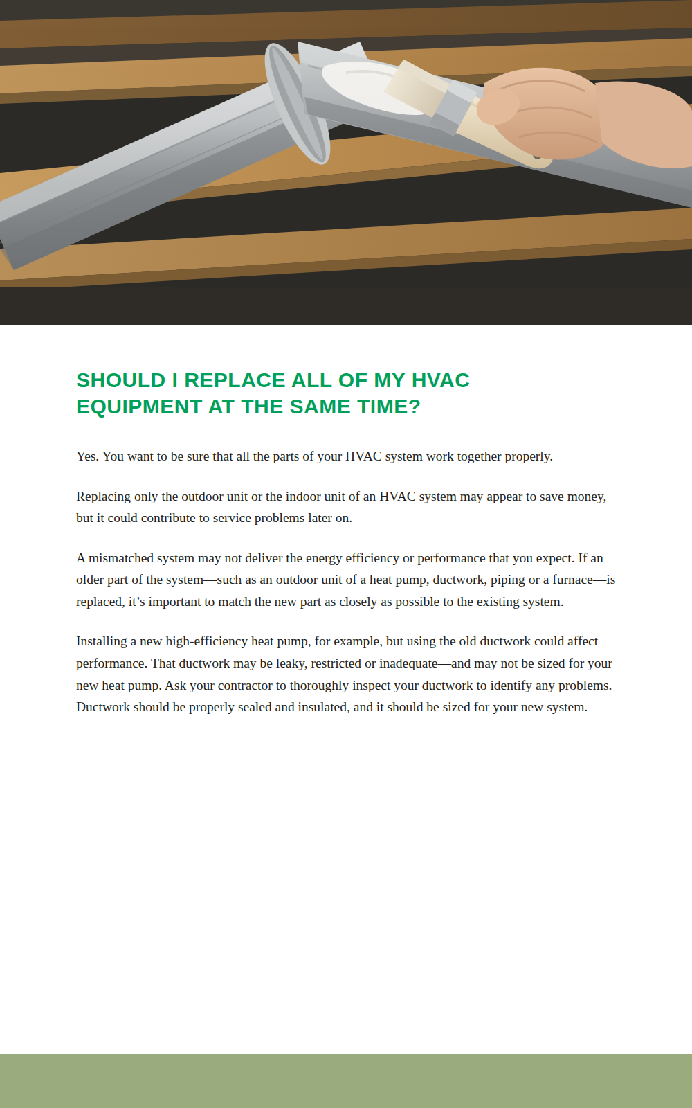Should I replace all of my HVAC
equipment at the same time?
Yes. You want to be sure that all the parts of your HVAC system work together properly.
Replacing only the outdoor unit or the indoor unit of an HVAC system may appear to save money, but it could contribute to service problems later on.
A mismatched system may not deliver the energy efficiency or performance that you expect. If an older part of the system—such as an outdoor unit of a heat pump, ductwork, piping or a furnace—is replaced, it’s important to match the new part as closely as possible to the existing system.
Installing a new high-efficiency heat pump, for example, but using the old ductwork could affect performance. That ductwork may be leaky, restricted or inadequate—and may not be sized for your new heat pump. Ask your contractor to thoroughly inspect your ductwork to identify any problems. Ductwork should be properly sealed and insulated, and it should be sized for your new system.